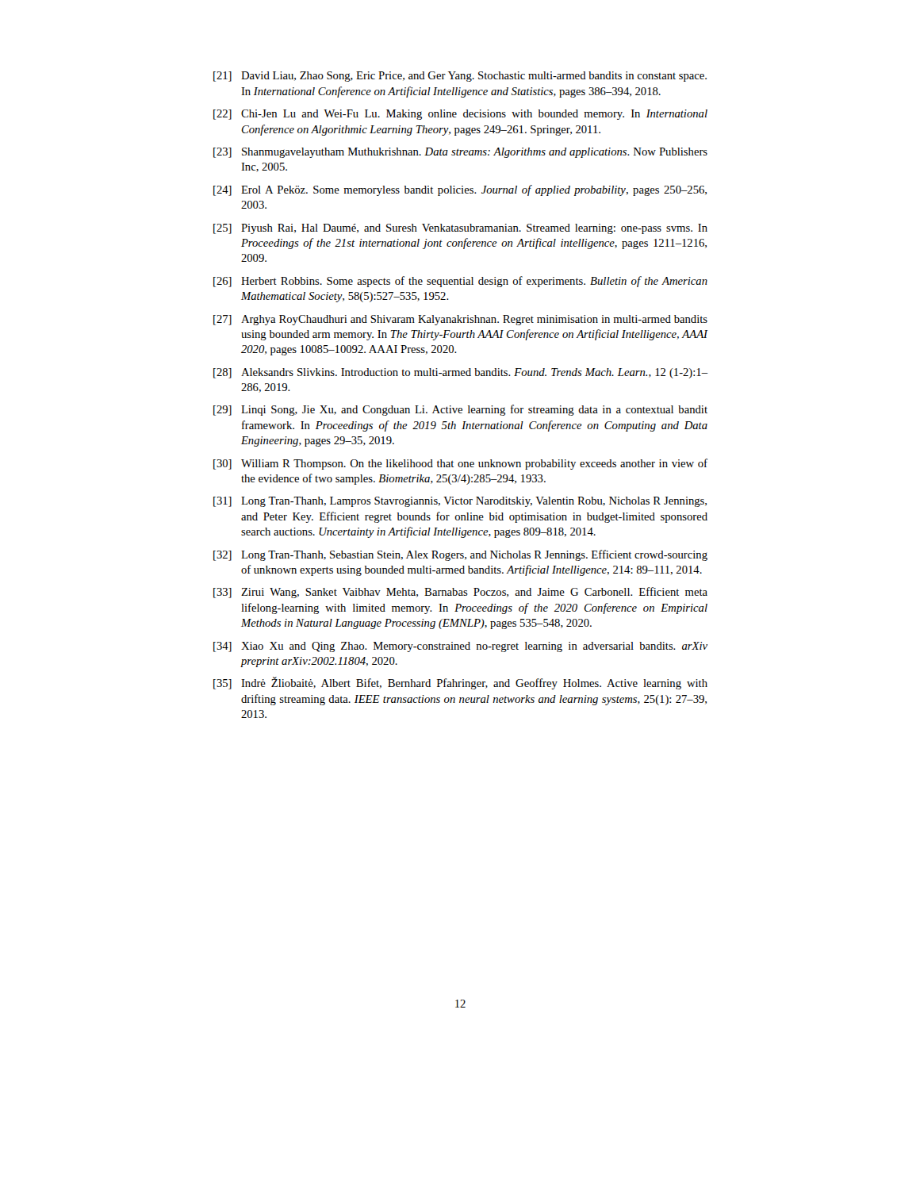[21] David Liau, Zhao Song, Eric Price, and Ger Yang. Stochastic multi-armed bandits in constant space. In International Conference on Artificial Intelligence and Statistics, pages 386–394, 2018.
[22] Chi-Jen Lu and Wei-Fu Lu. Making online decisions with bounded memory. In International Conference on Algorithmic Learning Theory, pages 249–261. Springer, 2011.
[23] Shanmugavelayutham Muthukrishnan. Data streams: Algorithms and applications. Now Publishers Inc, 2005.
[24] Erol A Peköz. Some memoryless bandit policies. Journal of applied probability, pages 250–256, 2003.
[25] Piyush Rai, Hal Daumé, and Suresh Venkatasubramanian. Streamed learning: one-pass svms. In Proceedings of the 21st international jont conference on Artifical intelligence, pages 1211–1216, 2009.
[26] Herbert Robbins. Some aspects of the sequential design of experiments. Bulletin of the American Mathematical Society, 58(5):527–535, 1952.
[27] Arghya RoyChaudhuri and Shivaram Kalyanakrishnan. Regret minimisation in multi-armed bandits using bounded arm memory. In The Thirty-Fourth AAAI Conference on Artificial Intelligence, AAAI 2020, pages 10085–10092. AAAI Press, 2020.
[28] Aleksandrs Slivkins. Introduction to multi-armed bandits. Found. Trends Mach. Learn., 12 (1-2):1–286, 2019.
[29] Linqi Song, Jie Xu, and Congduan Li. Active learning for streaming data in a contextual bandit framework. In Proceedings of the 2019 5th International Conference on Computing and Data Engineering, pages 29–35, 2019.
[30] William R Thompson. On the likelihood that one unknown probability exceeds another in view of the evidence of two samples. Biometrika, 25(3/4):285–294, 1933.
[31] Long Tran-Thanh, Lampros Stavrogiannis, Victor Naroditskiy, Valentin Robu, Nicholas R Jennings, and Peter Key. Efficient regret bounds for online bid optimisation in budget-limited sponsored search auctions. Uncertainty in Artificial Intelligence, pages 809–818, 2014.
[32] Long Tran-Thanh, Sebastian Stein, Alex Rogers, and Nicholas R Jennings. Efficient crowd-sourcing of unknown experts using bounded multi-armed bandits. Artificial Intelligence, 214: 89–111, 2014.
[33] Zirui Wang, Sanket Vaibhav Mehta, Barnabas Poczos, and Jaime G Carbonell. Efficient meta lifelong-learning with limited memory. In Proceedings of the 2020 Conference on Empirical Methods in Natural Language Processing (EMNLP), pages 535–548, 2020.
[34] Xiao Xu and Qing Zhao. Memory-constrained no-regret learning in adversarial bandits. arXiv preprint arXiv:2002.11804, 2020.
[35] Indrė Žliobaitė, Albert Bifet, Bernhard Pfahringer, and Geoffrey Holmes. Active learning with drifting streaming data. IEEE transactions on neural networks and learning systems, 25(1): 27–39, 2013.
12